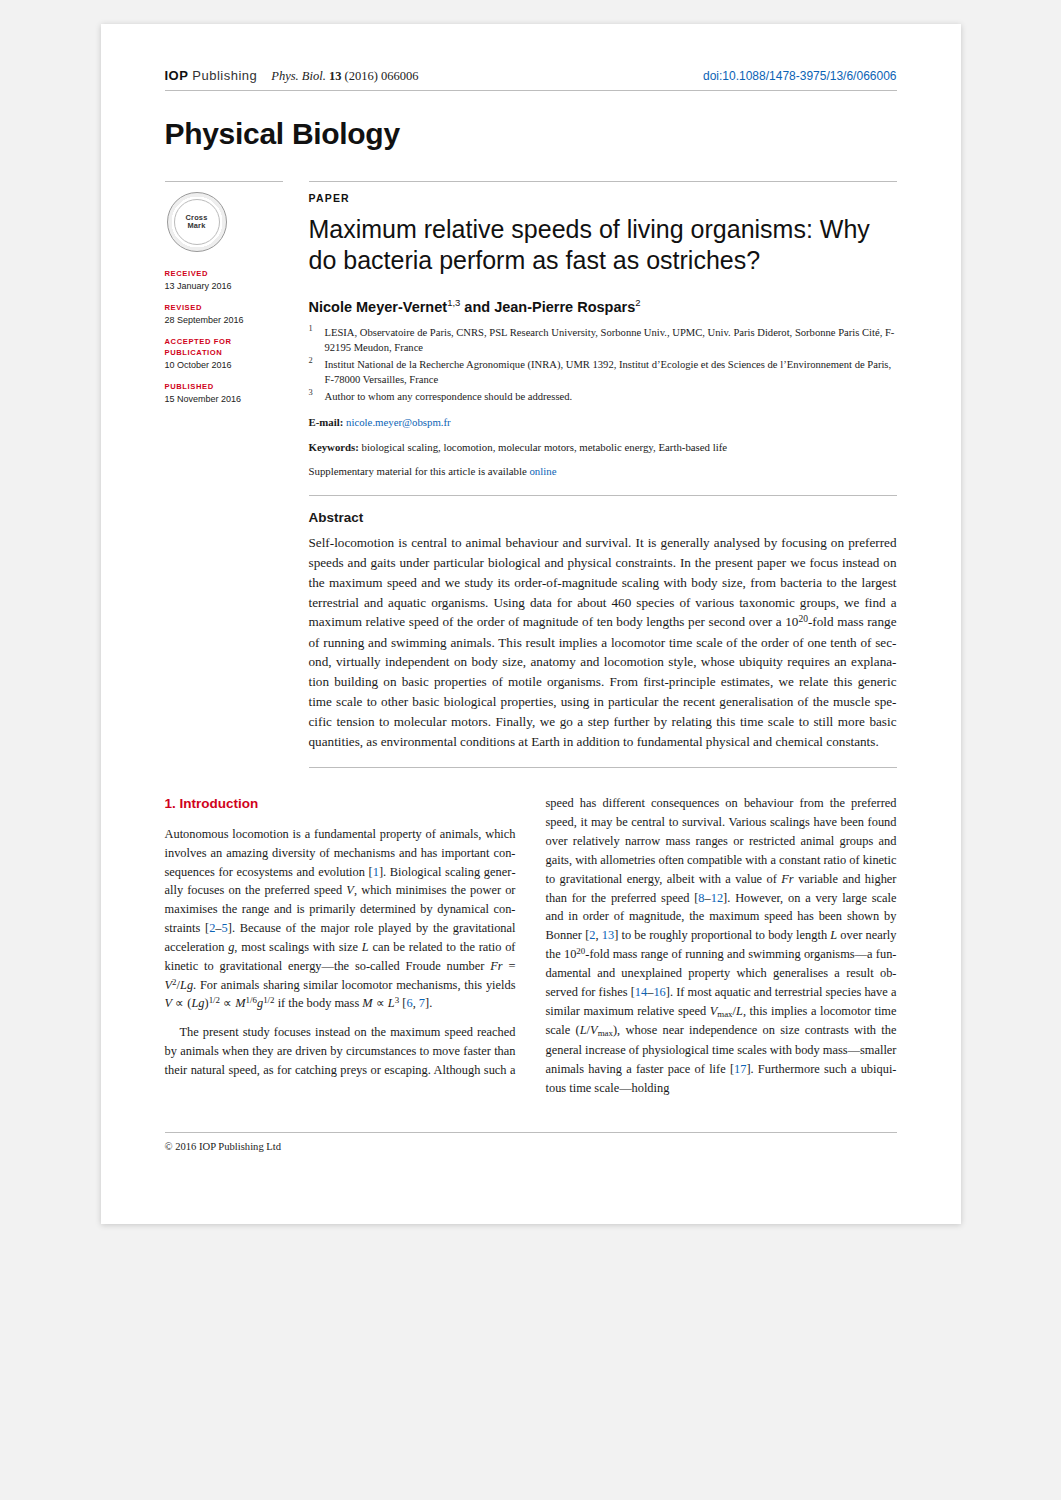IOP Publishing Phys. Biol. 13 (2016) 066006
doi:10.1088/1478-3975/13/6/066006
Physical Biology
Cross
Mark
Received
13 January 2016
Revised
28 September 2016
Accepted for publication
10 October 2016
Published
15 November 2016
Paper
Maximum relative speeds of living organisms: Why do bacteria perform as fast as ostriches?
Nicole Meyer-Vernet1,3 and Jean-Pierre Rospars2
LESIA, Observatoire de Paris, CNRS, PSL Research University, Sorbonne Univ., UPMC, Univ. Paris Diderot, Sorbonne Paris Cité, F-92195 Meudon, France
Institut National de la Recherche Agronomique (INRA), UMR 1392, Institut d’Ecologie et des Sciences de l’Environnement de Paris, F-78000 Versailles, France
Author to whom any correspondence should be addressed.
E-mail: nicole.meyer@obspm.fr
Keywords: biological scaling, locomotion, molecular motors, metabolic energy, Earth-based life
Supplementary material for this article is available online
Abstract
Self-locomotion is central to animal behaviour and survival. It is generally analysed by focusing on preferred speeds and gaits under particular biological and physical constraints. In the present paper we focus instead on the maximum speed and we study its order-of-magnitude scaling with body size, from bacteria to the largest terrestrial and aquatic organisms. Using data for about 460 species of various taxonomic groups, we find a maximum relative speed of the order of magnitude of ten body lengths per second over a 1020-fold mass range of running and swimming animals. This result implies a locomotor time scale of the order of one tenth of second, virtually independent on body size, anatomy and locomotion style, whose ubiquity requires an explanation building on basic properties of motile organisms. From first-principle estimates, we relate this generic time scale to other basic biological properties, using in particular the recent generalisation of the muscle specific tension to molecular motors. Finally, we go a step further by relating this time scale to still more basic quantities, as environmental conditions at Earth in addition to fundamental physical and chemical constants.
1. Introduction
Autonomous locomotion is a fundamental property of animals, which involves an amazing diversity of mechanisms and has important consequences for ecosystems and evolution [1]. Biological scaling generally focuses on the preferred speed V, which minimises the power or maximises the range and is primarily determined by dynamical constraints [2–5]. Because of the major role played by the gravitational acceleration g, most scalings with size L can be related to the ratio of kinetic to gravitational energy—the so-called Froude number Fr = V2/Lg. For animals sharing similar locomotor mechanisms, this yields V ∝ (Lg)1/2 ∝ M1/6 g1/2 if the body mass M ∝ L3 [6, 7].
The present study focuses instead on the maximum speed reached by animals when they are driven by circumstances to move faster than their natural speed, as for catching preys or escaping. Although such a speed has different consequences on behaviour from the preferred speed, it may be central to survival. Various scalings have been found over relatively narrow mass ranges or restricted animal groups and gaits, with allometries often compatible with a constant ratio of kinetic to gravitational energy, albeit with a value of Fr variable and higher than for the preferred speed [8–12]. However, on a very large scale and in order of magnitude, the maximum speed has been shown by Bonner [2, 13] to be roughly proportional to body length L over nearly the 1020-fold mass range of running and swimming organisms—a fundamental and unexplained property which generalises a result observed for fishes [14–16]. If most aquatic and terrestrial species have a similar maximum relative speed Vmax/L, this implies a locomotor time scale (L/Vmax), whose near independence on size contrasts with the general increase of physiological time scales with body mass—smaller animals having a faster pace of life [17]. Furthermore such a ubiquitous time scale—holding
© 2016 IOP Publishing Ltd